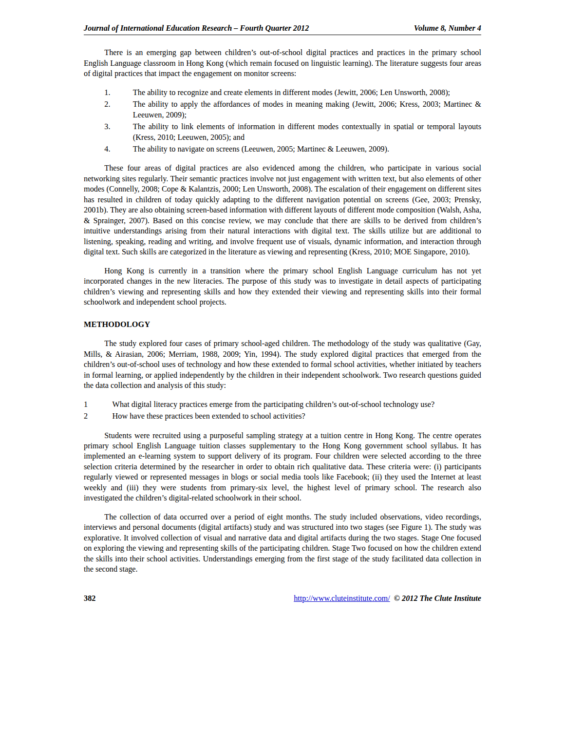Journal of International Education Research – Fourth Quarter 2012 Volume 8, Number 4
There is an emerging gap between children’s out-of-school digital practices and practices in the primary school English Language classroom in Hong Kong (which remain focused on linguistic learning). The literature suggests four areas of digital practices that impact the engagement on monitor screens:
1. The ability to recognize and create elements in different modes (Jewitt, 2006; Len Unsworth, 2008);
2. The ability to apply the affordances of modes in meaning making (Jewitt, 2006; Kress, 2003; Martinec & Leeuwen, 2009);
3. The ability to link elements of information in different modes contextually in spatial or temporal layouts (Kress, 2010; Leeuwen, 2005); and
4. The ability to navigate on screens (Leeuwen, 2005; Martinec & Leeuwen, 2009).
These four areas of digital practices are also evidenced among the children, who participate in various social networking sites regularly. Their semantic practices involve not just engagement with written text, but also elements of other modes (Connelly, 2008; Cope & Kalantzis, 2000; Len Unsworth, 2008). The escalation of their engagement on different sites has resulted in children of today quickly adapting to the different navigation potential on screens (Gee, 2003; Prensky, 2001b). They are also obtaining screen-based information with different layouts of different mode composition (Walsh, Asha, & Sprainger, 2007). Based on this concise review, we may conclude that there are skills to be derived from children’s intuitive understandings arising from their natural interactions with digital text. The skills utilize but are additional to listening, speaking, reading and writing, and involve frequent use of visuals, dynamic information, and interaction through digital text. Such skills are categorized in the literature as viewing and representing (Kress, 2010; MOE Singapore, 2010).
Hong Kong is currently in a transition where the primary school English Language curriculum has not yet incorporated changes in the new literacies. The purpose of this study was to investigate in detail aspects of participating children’s viewing and representing skills and how they extended their viewing and representing skills into their formal schoolwork and independent school projects.
Methodology
The study explored four cases of primary school-aged children. The methodology of the study was qualitative (Gay, Mills, & Airasian, 2006; Merriam, 1988, 2009; Yin, 1994). The study explored digital practices that emerged from the children’s out-of-school uses of technology and how these extended to formal school activities, whether initiated by teachers in formal learning, or applied independently by the children in their independent schoolwork. Two research questions guided the data collection and analysis of this study:
1 What digital literacy practices emerge from the participating children’s out-of-school technology use?
2 How have these practices been extended to school activities?
Students were recruited using a purposeful sampling strategy at a tuition centre in Hong Kong. The centre operates primary school English Language tuition classes supplementary to the Hong Kong government school syllabus. It has implemented an e-learning system to support delivery of its program. Four children were selected according to the three selection criteria determined by the researcher in order to obtain rich qualitative data. These criteria were: (i) participants regularly viewed or represented messages in blogs or social media tools like Facebook; (ii) they used the Internet at least weekly and (iii) they were students from primary-six level, the highest level of primary school. The research also investigated the children’s digital-related schoolwork in their school.
The collection of data occurred over a period of eight months. The study included observations, video recordings, interviews and personal documents (digital artifacts) study and was structured into two stages (see Figure 1). The study was explorative. It involved collection of visual and narrative data and digital artifacts during the two stages. Stage One focused on exploring the viewing and representing skills of the participating children. Stage Two focused on how the children extend the skills into their school activities. Understandings emerging from the first stage of the study facilitated data collection in the second stage.
382 http://www.cluteinstitute.com/ © 2012 The Clute Institute